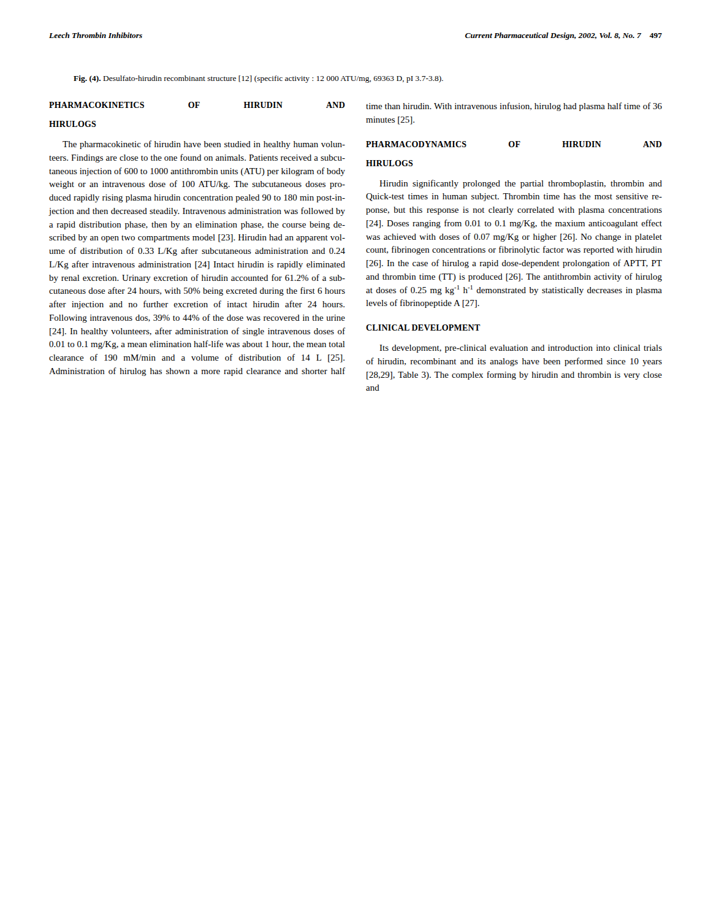Leech Thrombin Inhibitors
Current Pharmaceutical Design, 2002, Vol. 8, No. 7497
Fig. (4). Desulfato-hirudin recombinant structure [12] (specific activity : 12 000 ATU/mg, 69363 D, pI 3.7-3.8).
PHARMACOKINETICS OF HIRUDIN AND
HIRULOGS
The pharmacokinetic of hirudin have been studied in healthy human volunteers. Findings are close to the one found on animals. Patients received a subcutaneous injection of 600 to 1000 antithrombin units (ATU) per kilogram of body weight or an intravenous dose of 100 ATU/kg. The subcutaneous doses produced rapidly rising plasma hirudin concentration pealed 90 to 180 min post-injection and then decreased steadily. Intravenous administration was followed by a rapid distribution phase, then by an elimination phase, the course being described by an open two compartments model [23]. Hirudin had an apparent volume of distribution of 0.33 L/Kg after subcutaneous administration and 0.24 L/Kg after intravenous administration [24] Intact hirudin is rapidly eliminated by renal excretion. Urinary excretion of hirudin accounted for 61.2% of a subcutaneous dose after 24 hours, with 50% being excreted during the first 6 hours after injection and no further excretion of intact hirudin after 24 hours. Following intravenous dos, 39% to 44% of the dose was recovered in the urine [24]. In healthy volunteers, after administration of single intravenous doses of 0.01 to 0.1 mg/Kg, a mean elimination half-life was about 1 hour, the mean total clearance of 190 mM/min and a volume of distribution of 14 L [25]. Administration of hirulog has shown a more rapid clearance and shorter half time than hirudin. With intravenous infusion, hirulog had plasma half time of 36 minutes [25].
PHARMACODYNAMICS OF HIRUDIN AND
HIRULOGS
Hirudin significantly prolonged the partial thromboplastin, thrombin and Quick-test times in human subject. Thrombin time has the most sensitive reponse, but this response is not clearly correlated with plasma concentrations [24]. Doses ranging from 0.01 to 0.1 mg/Kg, the maxium anticoagulant effect was achieved with doses of 0.07 mg/Kg or higher [26]. No change in platelet count, fibrinogen concentrations or fibrinolytic factor was reported with hirudin [26]. In the case of hirulog a rapid dose-dependent prolongation of APTT, PT and thrombin time (TT) is produced [26]. The antithrombin activity of hirulog at doses of 0.25 mg kg-1 h-1 demonstrated by statistically decreases in plasma levels of fibrinopeptide A [27].
CLINICAL DEVELOPMENT
Its development, pre-clinical evaluation and introduction into clinical trials of hirudin, recombinant and its analogs have been performed since 10 years [28,29], Table 3). The complex forming by hirudin and thrombin is very close and